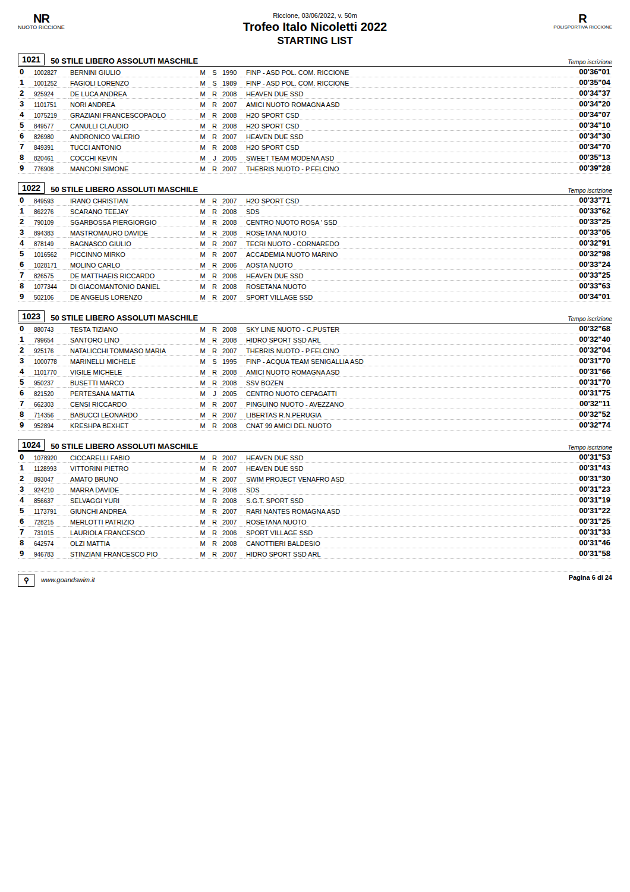NR
NUOTO RICCIONE
R
POLISPORTIVA RICCIONE
Riccione, 03/06/2022, v. 50m
Trofeo Italo Nicoletti 2022
STARTING LIST
1021
50 STILE LIBERO ASSOLUTI MASCHILE
Tempo iscrizione
| 0 | 1002827 | BERNINI GIULIO | M | S | 1990 | FINP - ASD POL. COM. RICCIONE | 00'36"01 |
| 1 | 1001252 | FAGIOLI LORENZO | M | S | 1989 | FINP - ASD POL. COM. RICCIONE | 00'35"04 |
| 2 | 925924 | DE LUCA ANDREA | M | R | 2008 | HEAVEN DUE SSD | 00'34"37 |
| 3 | 1101751 | NORI ANDREA | M | R | 2007 | AMICI NUOTO ROMAGNA ASD | 00'34"20 |
| 4 | 1075219 | GRAZIANI FRANCESCOPAOLO | M | R | 2008 | H2O SPORT CSD | 00'34"07 |
| 5 | 849577 | CANULLI CLAUDIO | M | R | 2008 | H2O SPORT CSD | 00'34"10 |
| 6 | 826980 | ANDRONICO VALERIO | M | R | 2007 | HEAVEN DUE SSD | 00'34"30 |
| 7 | 849391 | TUCCI ANTONIO | M | R | 2008 | H2O SPORT CSD | 00'34"70 |
| 8 | 820461 | COCCHI KEVIN | M | J | 2005 | SWEET TEAM MODENA ASD | 00'35"13 |
| 9 | 776908 | MANCONI SIMONE | M | R | 2007 | THEBRIS NUOTO - P.FELCINO | 00'39"28 |
1022
50 STILE LIBERO ASSOLUTI MASCHILE
Tempo iscrizione
| 0 | 849593 | IRANO CHRISTIAN | M | R | 2007 | H2O SPORT CSD | 00'33"71 |
| 1 | 862276 | SCARANO TEEJAY | M | R | 2008 | SDS | 00'33"62 |
| 2 | 790109 | SGARBOSSA PIERGIORGIO | M | R | 2008 | CENTRO NUOTO ROSA ' SSD | 00'33"25 |
| 3 | 894383 | MASTROMAURO DAVIDE | M | R | 2008 | ROSETANA NUOTO | 00'33"05 |
| 4 | 878149 | BAGNASCO GIULIO | M | R | 2007 | TECRI NUOTO - CORNAREDO | 00'32"91 |
| 5 | 1016562 | PICCINNO MIRKO | M | R | 2007 | ACCADEMIA NUOTO MARINO | 00'32"98 |
| 6 | 1028171 | MOLINO CARLO | M | R | 2006 | AOSTA NUOTO | 00'33"24 |
| 7 | 826575 | DE MATTHAEIS RICCARDO | M | R | 2006 | HEAVEN DUE SSD | 00'33"25 |
| 8 | 1077344 | DI GIACOMANTONIO DANIEL | M | R | 2008 | ROSETANA NUOTO | 00'33"63 |
| 9 | 502106 | DE ANGELIS LORENZO | M | R | 2007 | SPORT VILLAGE SSD | 00'34"01 |
1023
50 STILE LIBERO ASSOLUTI MASCHILE
Tempo iscrizione
| 0 | 880743 | TESTA TIZIANO | M | R | 2008 | SKY LINE NUOTO - C.PUSTER | 00'32"68 |
| 1 | 799654 | SANTORO LINO | M | R | 2008 | HIDRO SPORT SSD ARL | 00'32"40 |
| 2 | 925176 | NATALICCHI TOMMASO MARIA | M | R | 2007 | THEBRIS NUOTO - P.FELCINO | 00'32"04 |
| 3 | 1000778 | MARINELLI MICHELE | M | S | 1995 | FINP - ACQUA TEAM SENIGALLIA ASD | 00'31"70 |
| 4 | 1101770 | VIGILE MICHELE | M | R | 2008 | AMICI NUOTO ROMAGNA ASD | 00'31"66 |
| 5 | 950237 | BUSETTI MARCO | M | R | 2008 | SSV BOZEN | 00'31"70 |
| 6 | 821520 | PERTESANA MATTIA | M | J | 2005 | CENTRO NUOTO CEPAGATTI | 00'31"75 |
| 7 | 662303 | CENSI RICCARDO | M | R | 2007 | PINGUINO NUOTO - AVEZZANO | 00'32"11 |
| 8 | 714356 | BABUCCI LEONARDO | M | R | 2007 | LIBERTAS R.N.PERUGIA | 00'32"52 |
| 9 | 952894 | KRESHPA BEXHET | M | R | 2008 | CNAT 99 AMICI DEL NUOTO | 00'32"74 |
1024
50 STILE LIBERO ASSOLUTI MASCHILE
Tempo iscrizione
| 0 | 1078920 | CICCARELLI FABIO | M | R | 2007 | HEAVEN DUE SSD | 00'31"53 |
| 1 | 1128993 | VITTORINI PIETRO | M | R | 2007 | HEAVEN DUE SSD | 00'31"43 |
| 2 | 893047 | AMATO BRUNO | M | R | 2007 | SWIM PROJECT VENAFRO ASD | 00'31"30 |
| 3 | 924210 | MARRA DAVIDE | M | R | 2008 | SDS | 00'31"23 |
| 4 | 856637 | SELVAGGI YURI | M | R | 2008 | S.G.T. SPORT SSD | 00'31"19 |
| 5 | 1173791 | GIUNCHI ANDREA | M | R | 2007 | RARI NANTES ROMAGNA ASD | 00'31"22 |
| 6 | 728215 | MERLOTTI PATRIZIO | M | R | 2007 | ROSETANA NUOTO | 00'31"25 |
| 7 | 731015 | LAURIOLA FRANCESCO | M | R | 2006 | SPORT VILLAGE SSD | 00'31"33 |
| 8 | 642574 | OLZI MATTIA | M | R | 2008 | CANOTTIERI BALDESIO | 00'31"46 |
| 9 | 946783 | STINZIANI FRANCESCO PIO | M | R | 2007 | HIDRO SPORT SSD ARL | 00'31"58 |
⚲ www.goandswim.it Pagina 6 di 24